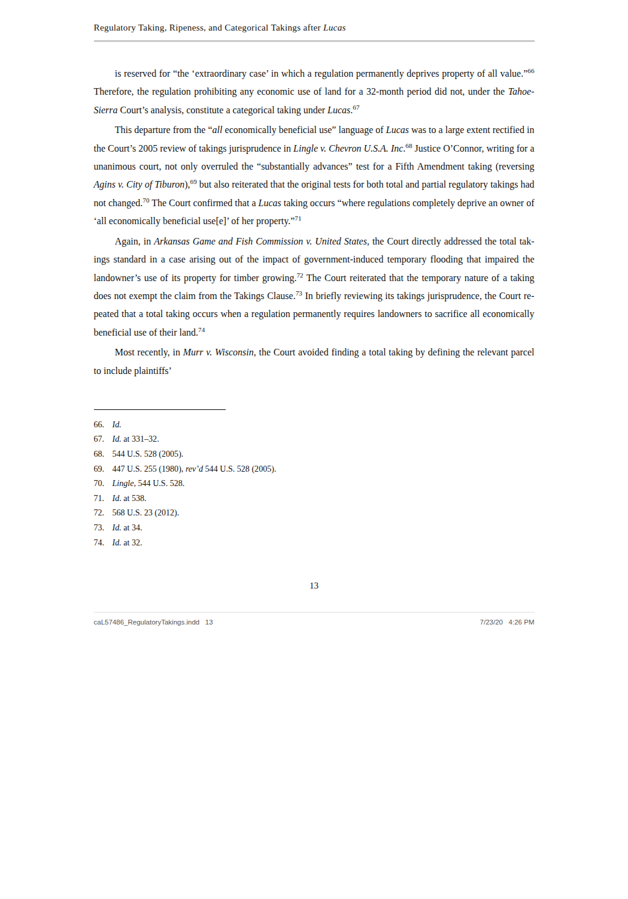Regulatory Taking, Ripeness, and Categorical Takings after Lucas
is reserved for “the ‘extraordinary case’ in which a regulation permanently deprives property of all value.”66 Therefore, the regulation prohibiting any economic use of land for a 32-month period did not, under the Tahoe-Sierra Court’s analysis, constitute a categorical taking under Lucas.67
This departure from the “all economically beneficial use” language of Lucas was to a large extent rectified in the Court’s 2005 review of takings jurisprudence in Lingle v. Chevron U.S.A. Inc.68 Justice O’Connor, writing for a unanimous court, not only overruled the “substantially advances” test for a Fifth Amendment taking (reversing Agins v. City of Tiburon),69 but also reiterated that the original tests for both total and partial regulatory takings had not changed.70 The Court confirmed that a Lucas taking occurs “where regulations completely deprive an owner of ‘all economically beneficial use[e]’ of her property.”71
Again, in Arkansas Game and Fish Commission v. United States, the Court directly addressed the total takings standard in a case arising out of the impact of government-induced temporary flooding that impaired the landowner’s use of its property for timber growing.72 The Court reiterated that the temporary nature of a taking does not exempt the claim from the Takings Clause.73 In briefly reviewing its takings jurisprudence, the Court repeated that a total taking occurs when a regulation permanently requires landowners to sacrifice all economically beneficial use of their land.74
Most recently, in Murr v. Wisconsin, the Court avoided finding a total taking by defining the relevant parcel to include plaintiffs’
66. Id.
67. Id. at 331–32.
68. 544 U.S. 528 (2005).
69. 447 U.S. 255 (1980), rev’d 544 U.S. 528 (2005).
70. Lingle, 544 U.S. 528.
71. Id. at 538.
72. 568 U.S. 23 (2012).
73. Id. at 34.
74. Id. at 32.
13
caL57486_RegulatoryTakings.indd 13 7/23/20 4:26 PM